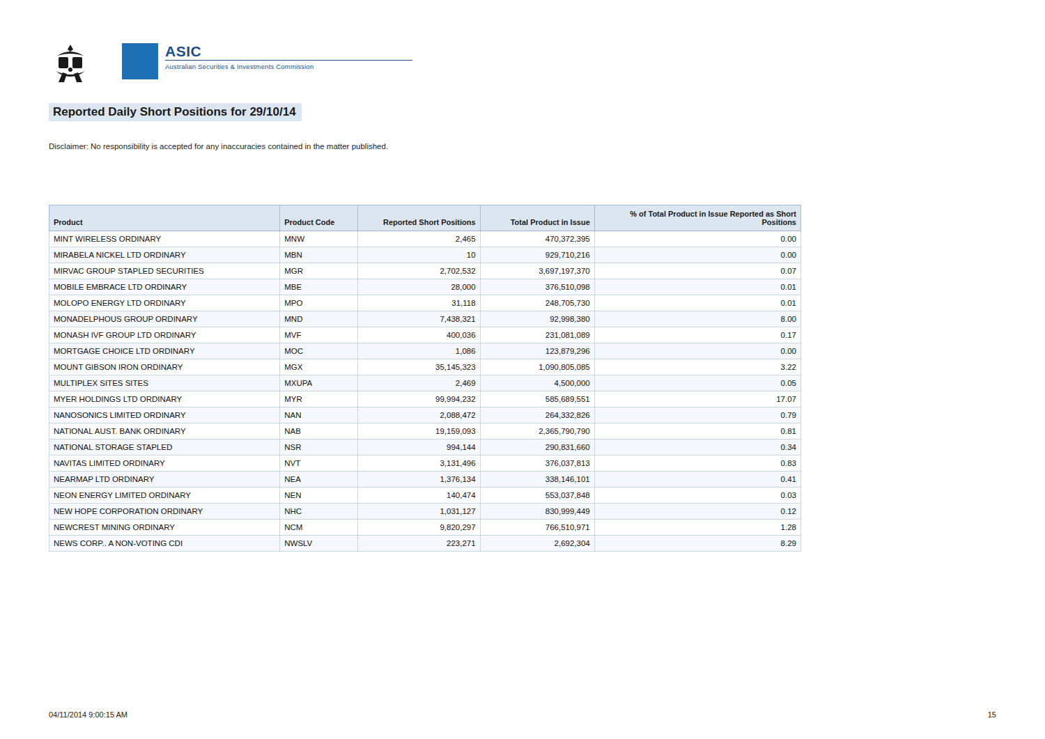ASIC
Australian Securities & Investments Commission
Reported Daily Short Positions for 29/10/14
Disclaimer: No responsibility is accepted for any inaccuracies contained in the matter published.
| Product | Product Code | Reported Short Positions | Total Product in Issue | % of Total Product in Issue Reported as Short Positions |
| --- | --- | --- | --- | --- |
| MINT WIRELESS ORDINARY | MNW | 2,465 | 470,372,395 | 0.00 |
| MIRABELA NICKEL LTD ORDINARY | MBN | 10 | 929,710,216 | 0.00 |
| MIRVAC GROUP STAPLED SECURITIES | MGR | 2,702,532 | 3,697,197,370 | 0.07 |
| MOBILE EMBRACE LTD ORDINARY | MBE | 28,000 | 376,510,098 | 0.01 |
| MOLOPO ENERGY LTD ORDINARY | MPO | 31,118 | 248,705,730 | 0.01 |
| MONADELPHOUS GROUP ORDINARY | MND | 7,438,321 | 92,998,380 | 8.00 |
| MONASH IVF GROUP LTD ORDINARY | MVF | 400,036 | 231,081,089 | 0.17 |
| MORTGAGE CHOICE LTD ORDINARY | MOC | 1,086 | 123,879,296 | 0.00 |
| MOUNT GIBSON IRON ORDINARY | MGX | 35,145,323 | 1,090,805,085 | 3.22 |
| MULTIPLEX SITES SITES | MXUPA | 2,469 | 4,500,000 | 0.05 |
| MYER HOLDINGS LTD ORDINARY | MYR | 99,994,232 | 585,689,551 | 17.07 |
| NANOSONICS LIMITED ORDINARY | NAN | 2,088,472 | 264,332,826 | 0.79 |
| NATIONAL AUST. BANK ORDINARY | NAB | 19,159,093 | 2,365,790,790 | 0.81 |
| NATIONAL STORAGE STAPLED | NSR | 994,144 | 290,831,660 | 0.34 |
| NAVITAS LIMITED ORDINARY | NVT | 3,131,496 | 376,037,813 | 0.83 |
| NEARMAP LTD ORDINARY | NEA | 1,376,134 | 338,146,101 | 0.41 |
| NEON ENERGY LIMITED ORDINARY | NEN | 140,474 | 553,037,848 | 0.03 |
| NEW HOPE CORPORATION ORDINARY | NHC | 1,031,127 | 830,999,449 | 0.12 |
| NEWCREST MINING ORDINARY | NCM | 9,820,297 | 766,510,971 | 1.28 |
| NEWS CORP.. A NON-VOTING CDI | NWSLV | 223,271 | 2,692,304 | 8.29 |
04/11/2014 9:00:15 AM 15